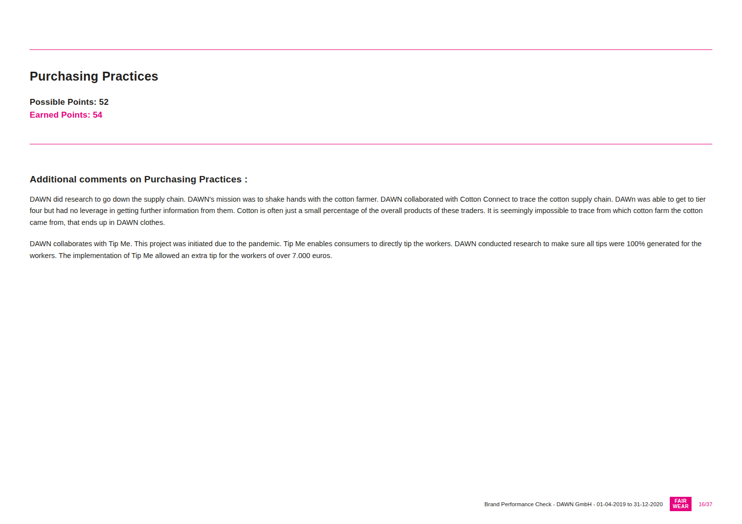Purchasing Practices
Possible Points: 52
Earned Points: 54
Additional comments on Purchasing Practices :
DAWN did research to go down the supply chain. DAWN's mission was to shake hands with the cotton farmer. DAWN collaborated with Cotton Connect to trace the cotton supply chain. DAWn was able to get to tier four but had no leverage in getting further information from them. Cotton is often just a small percentage of the overall products of these traders. It is seemingly impossible to trace from which cotton farm the cotton came from, that ends up in DAWN clothes.
DAWN collaborates with Tip Me. This project was initiated due to the pandemic. Tip Me enables consumers to directly tip the workers. DAWN conducted research to make sure all tips were 100% generated for the workers. The implementation of Tip Me allowed an extra tip for the workers of over 7.000 euros.
Brand Performance Check - DAWN GmbH - 01-04-2019 to 31-12-2020 FAIR
WEAR 16/37